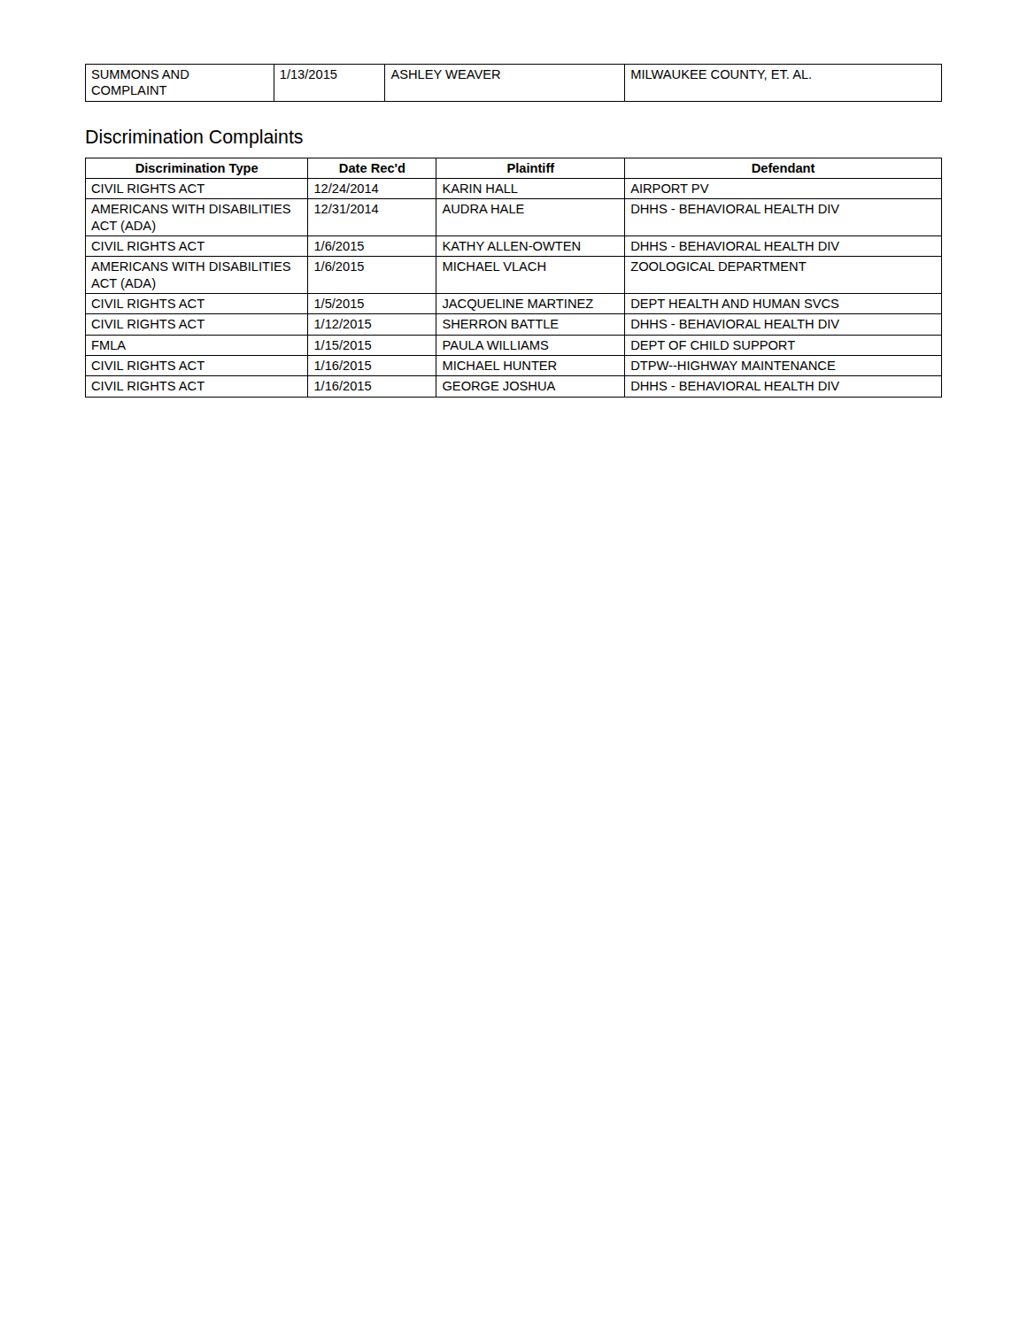| SUMMONS AND COMPLAINT | 1/13/2015 | ASHLEY WEAVER | MILWAUKEE COUNTY, ET. AL. |
Discrimination Complaints
| Discrimination Type | Date Rec'd | Plaintiff | Defendant |
| --- | --- | --- | --- |
| CIVIL RIGHTS ACT | 12/24/2014 | KARIN HALL | AIRPORT PV |
| AMERICANS WITH DISABILITIES ACT (ADA) | 12/31/2014 | AUDRA HALE | DHHS - BEHAVIORAL HEALTH DIV |
| CIVIL RIGHTS ACT | 1/6/2015 | KATHY ALLEN-OWTEN | DHHS - BEHAVIORAL HEALTH DIV |
| AMERICANS WITH DISABILITIES ACT (ADA) | 1/6/2015 | MICHAEL VLACH | ZOOLOGICAL DEPARTMENT |
| CIVIL RIGHTS ACT | 1/5/2015 | JACQUELINE MARTINEZ | DEPT HEALTH AND HUMAN SVCS |
| CIVIL RIGHTS ACT | 1/12/2015 | SHERRON BATTLE | DHHS - BEHAVIORAL HEALTH DIV |
| FMLA | 1/15/2015 | PAULA WILLIAMS | DEPT OF CHILD SUPPORT |
| CIVIL RIGHTS ACT | 1/16/2015 | MICHAEL HUNTER | DTPW--HIGHWAY MAINTENANCE |
| CIVIL RIGHTS ACT | 1/16/2015 | GEORGE JOSHUA | DHHS - BEHAVIORAL HEALTH DIV |